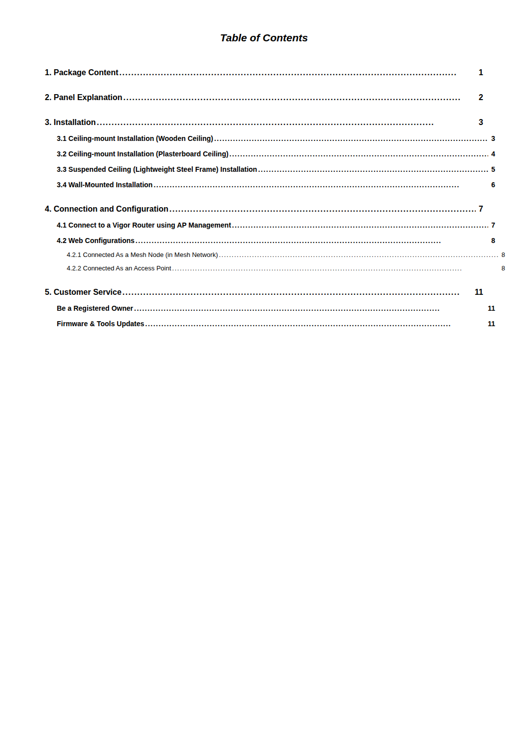Table of Contents
1. Package Content .................................................................................................................. 1
2. Panel Explanation .................................................................................................................. 2
3. Installation .................................................................................................................. 3
3.1 Ceiling-mount Installation (Wooden Ceiling) .................................................................................................................. 3
3.2 Ceiling-mount Installation (Plasterboard Ceiling) .................................................................................................................. 4
3.3 Suspended Ceiling (Lightweight Steel Frame) Installation .................................................................................................................. 5
3.4 Wall-Mounted Installation .................................................................................................................. 6
4. Connection and Configuration .................................................................................................................. 7
4.1 Connect to a Vigor Router using AP Management .................................................................................................................. 7
4.2 Web Configurations .................................................................................................................. 8
4.2.1 Connected As a Mesh Node (in Mesh Network) .................................................................................................................. 8
4.2.2 Connected As an Access Point .................................................................................................................. 8
5. Customer Service .................................................................................................................. 11
Be a Registered Owner .................................................................................................................. 11
Firmware & Tools Updates .................................................................................................................. 11